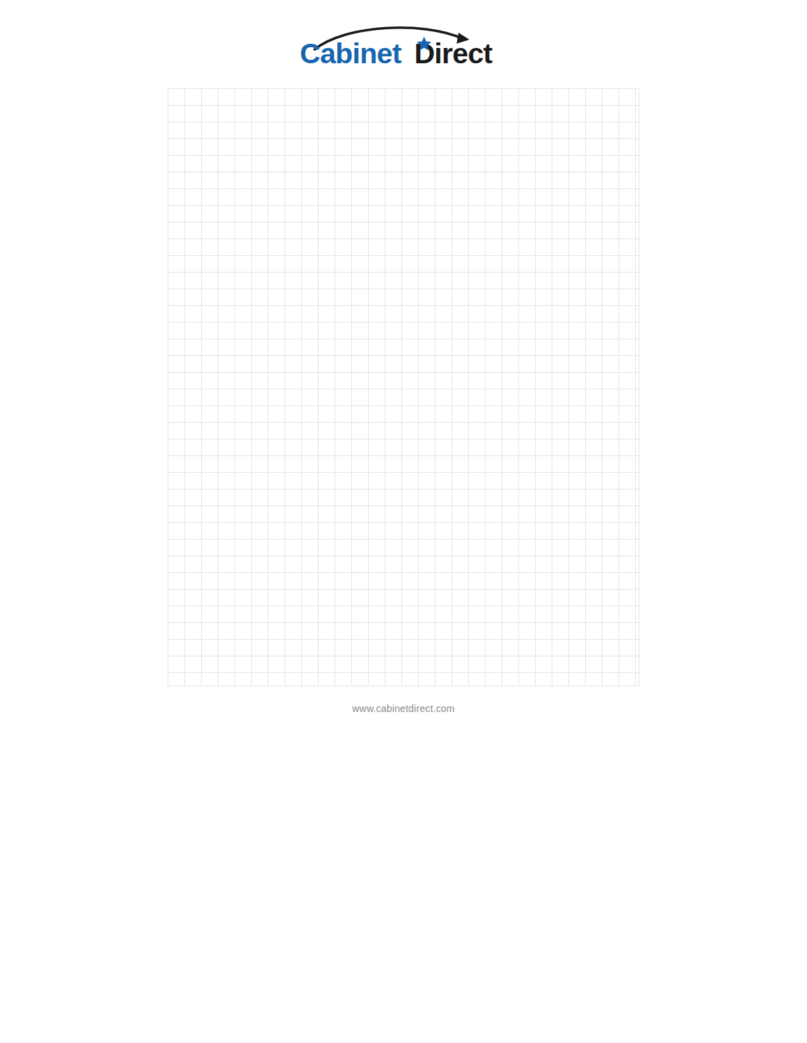Cabinet Direct
www.cabinetdirect.com